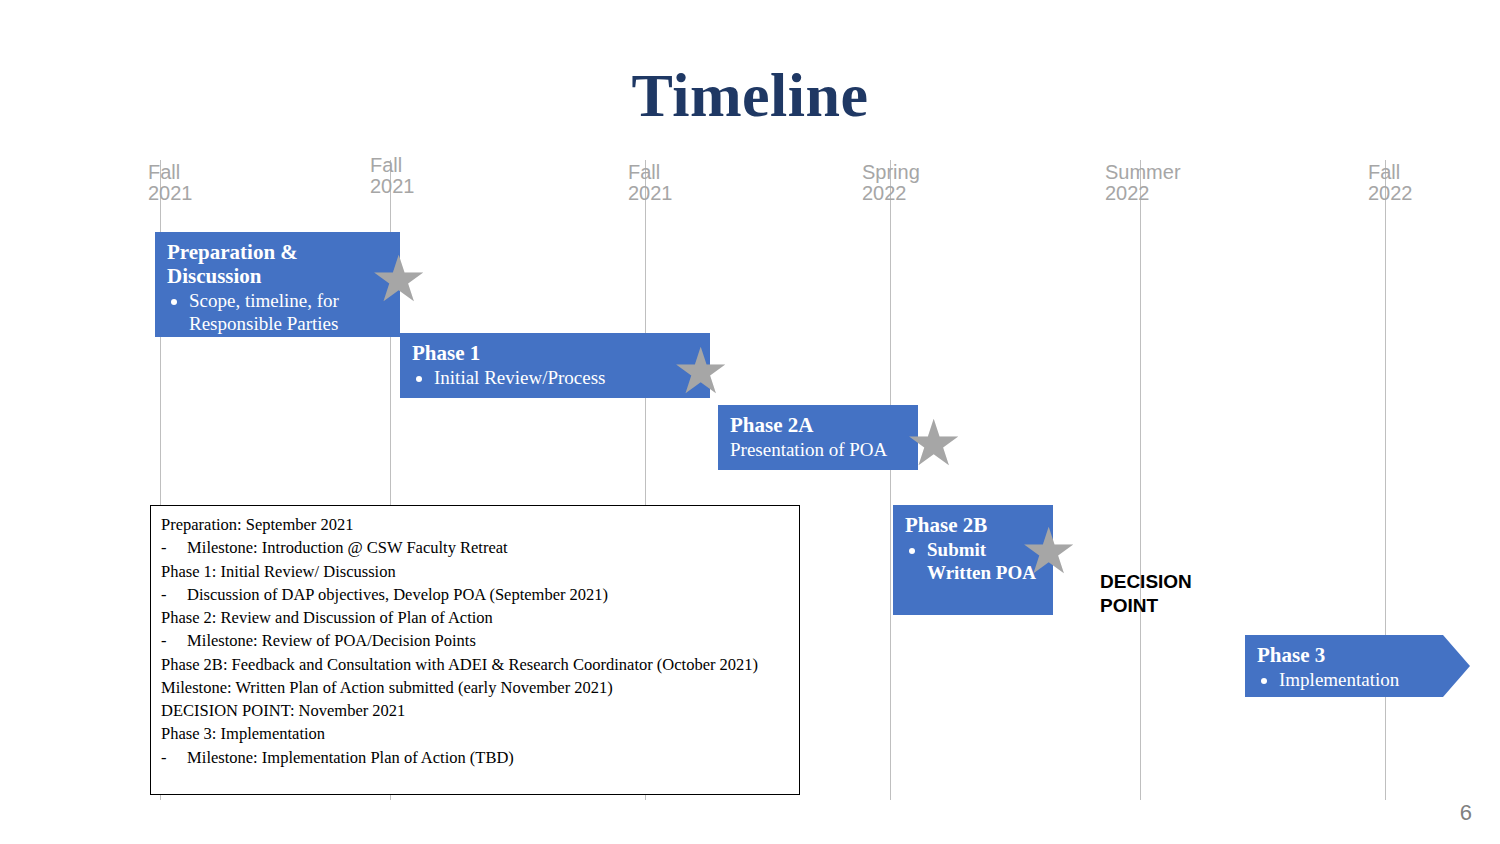Timeline
Fall
2021
Fall
2021
Fall
2021
Spring
2022
Summer
2022
Fall
2022
Preparation &
Discussion
Scope, timeline, for Responsible Parties
★
Phase 1
Initial Review/Process
★
Phase 2A
Presentation of POA
★
Phase 2B
Submit Written POA
★
DECISION
POINT
Phase 3
Implementation
Preparation: September 2021
- Milestone: Introduction @ CSW Faculty Retreat
Phase 1: Initial Review/ Discussion
- Discussion of DAP objectives, Develop POA (September 2021)
Phase 2: Review and Discussion of Plan of Action
- Milestone: Review of POA/Decision Points
Phase 2B: Feedback and Consultation with ADEI & Research Coordinator (October 2021)
Milestone: Written Plan of Action submitted (early November 2021)
DECISION POINT: November 2021
Phase 3: Implementation
- Milestone: Implementation Plan of Action (TBD)
6